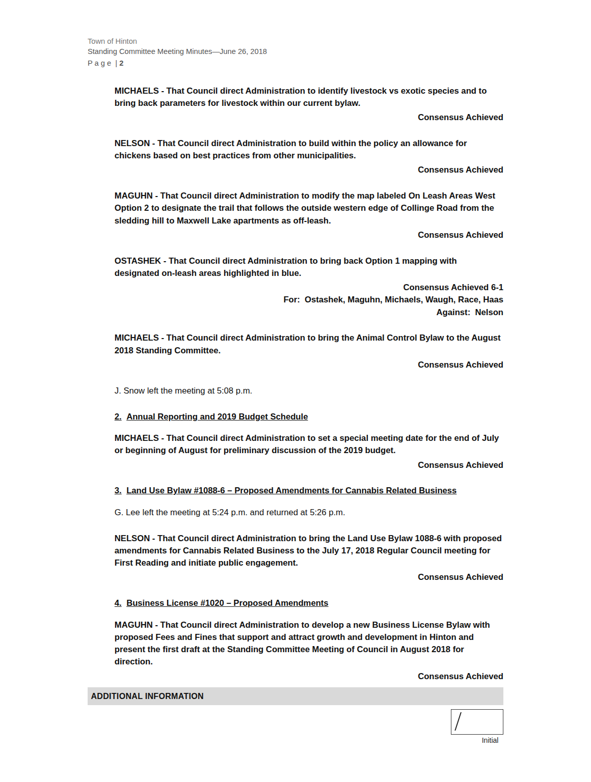Town of Hinton
Standing Committee Meeting Minutes—June 26, 2018
P a g e | 2
MICHAELS - That Council direct Administration to identify livestock vs exotic species and to bring back parameters for livestock within our current bylaw.
Consensus Achieved
NELSON - That Council direct Administration to build within the policy an allowance for chickens based on best practices from other municipalities.
Consensus Achieved
MAGUHN - That Council direct Administration to modify the map labeled On Leash Areas West Option 2 to designate the trail that follows the outside western edge of Collinge Road from the sledding hill to Maxwell Lake apartments as off-leash.
Consensus Achieved
OSTASHEK - That Council direct Administration to bring back Option 1 mapping with designated on-leash areas highlighted in blue.
Consensus Achieved 6-1 For: Ostashek, Maguhn, Michaels, Waugh, Race, Haas Against: Nelson
MICHAELS - That Council direct Administration to bring the Animal Control Bylaw to the August 2018 Standing Committee.
Consensus Achieved
J. Snow left the meeting at 5:08 p.m.
2. Annual Reporting and 2019 Budget Schedule
MICHAELS - That Council direct Administration to set a special meeting date for the end of July or beginning of August for preliminary discussion of the 2019 budget.
Consensus Achieved
3. Land Use Bylaw #1088-6 – Proposed Amendments for Cannabis Related Business
G. Lee left the meeting at 5:24 p.m. and returned at 5:26 p.m.
NELSON - That Council direct Administration to bring the Land Use Bylaw 1088-6 with proposed amendments for Cannabis Related Business to the July 17, 2018 Regular Council meeting for First Reading and initiate public engagement.
Consensus Achieved
4. Business License #1020 – Proposed Amendments
MAGUHN - That Council direct Administration to develop a new Business License Bylaw with proposed Fees and Fines that support and attract growth and development in Hinton and present the first draft at the Standing Committee Meeting of Council in August 2018 for direction.
Consensus Achieved
ADDITIONAL INFORMATION
Initial